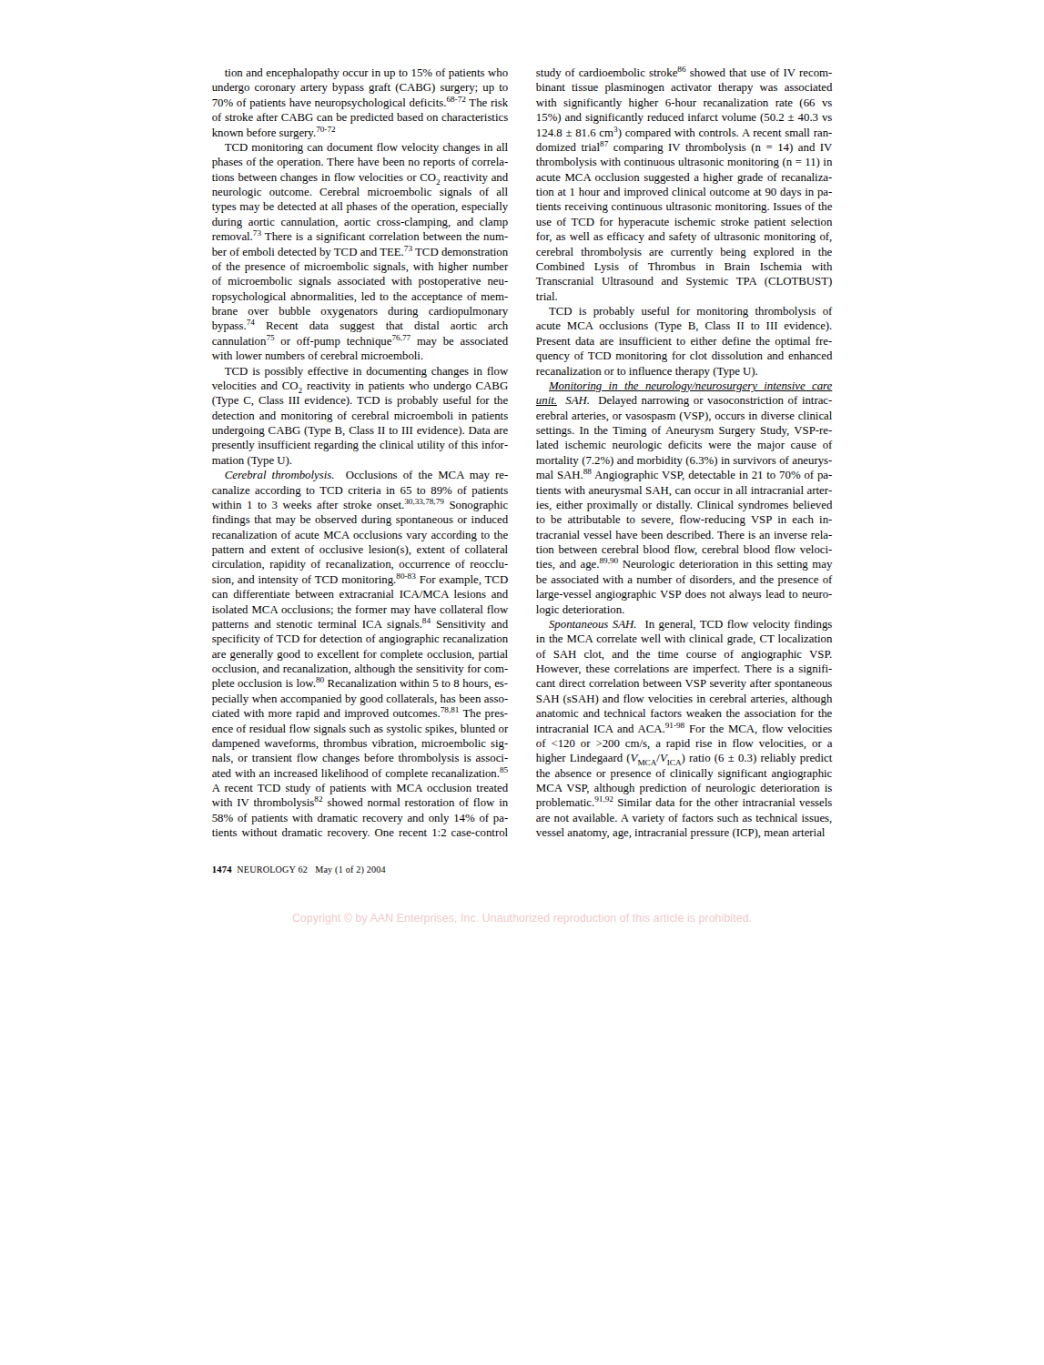tion and encephalopathy occur in up to 15% of patients who undergo coronary artery bypass graft (CABG) surgery; up to 70% of patients have neuropsychological deficits.68-72 The risk of stroke after CABG can be predicted based on characteristics known before surgery.70-72
TCD monitoring can document flow velocity changes in all phases of the operation. There have been no reports of correlations between changes in flow velocities or CO2 reactivity and neurologic outcome. Cerebral microembolic signals of all types may be detected at all phases of the operation, especially during aortic cannulation, aortic cross-clamping, and clamp removal.73 There is a significant correlation between the number of emboli detected by TCD and TEE.73 TCD demonstration of the presence of microembolic signals, with higher number of microembolic signals associated with postoperative neuropsychological abnormalities, led to the acceptance of membrane over bubble oxygenators during cardiopulmonary bypass.74 Recent data suggest that distal aortic arch cannulation75 or off-pump technique76,77 may be associated with lower numbers of cerebral microemboli.
TCD is possibly effective in documenting changes in flow velocities and CO2 reactivity in patients who undergo CABG (Type C, Class III evidence). TCD is probably useful for the detection and monitoring of cerebral microemboli in patients undergoing CABG (Type B, Class II to III evidence). Data are presently insufficient regarding the clinical utility of this information (Type U).
Cerebral thrombolysis. Occlusions of the MCA may recanalize according to TCD criteria in 65 to 89% of patients within 1 to 3 weeks after stroke onset.30,33,78,79 Sonographic findings that may be observed during spontaneous or induced recanalization of acute MCA occlusions vary according to the pattern and extent of occlusive lesion(s), extent of collateral circulation, rapidity of recanalization, occurrence of reocclusion, and intensity of TCD monitoring.80-83 For example, TCD can differentiate between extracranial ICA/MCA lesions and isolated MCA occlusions; the former may have collateral flow patterns and stenotic terminal ICA signals.84 Sensitivity and specificity of TCD for detection of angiographic recanalization are generally good to excellent for complete occlusion, partial occlusion, and recanalization, although the sensitivity for complete occlusion is low.80 Recanalization within 5 to 8 hours, especially when accompanied by good collaterals, has been associated with more rapid and improved outcomes.78,81 The presence of residual flow signals such as systolic spikes, blunted or dampened waveforms, thrombus vibration, microembolic signals, or transient flow changes before thrombolysis is associated with an increased likelihood of complete recanalization.85 A recent TCD study of patients with MCA occlusion treated with IV thrombolysis82 showed normal restoration of flow in 58% of patients with dramatic recovery and only 14% of patients without dramatic recovery. One recent 1:2 case-control study of cardioembolic stroke86 showed that use of IV recombinant tissue plasminogen activator therapy was associated with significantly higher 6-hour recanalization rate (66 vs 15%) and significantly reduced infarct volume (50.2 ± 40.3 vs 124.8 ± 81.6 cm3) compared with controls. A recent small randomized trial87 comparing IV thrombolysis (n = 14) and IV thrombolysis with continuous ultrasonic monitoring (n = 11) in acute MCA occlusion suggested a higher grade of recanalization at 1 hour and improved clinical outcome at 90 days in patients receiving continuous ultrasonic monitoring. Issues of the use of TCD for hyperacute ischemic stroke patient selection for, as well as efficacy and safety of ultrasonic monitoring of, cerebral thrombolysis are currently being explored in the Combined Lysis of Thrombus in Brain Ischemia with Transcranial Ultrasound and Systemic TPA (CLOTBUST) trial.
TCD is probably useful for monitoring thrombolysis of acute MCA occlusions (Type B, Class II to III evidence). Present data are insufficient to either define the optimal frequency of TCD monitoring for clot dissolution and enhanced recanalization or to influence therapy (Type U).
Monitoring in the neurology/neurosurgery intensive care unit. SAH. Delayed narrowing or vasoconstriction of intracerebral arteries, or vasospasm (VSP), occurs in diverse clinical settings. In the Timing of Aneurysm Surgery Study, VSP-related ischemic neurologic deficits were the major cause of mortality (7.2%) and morbidity (6.3%) in survivors of aneurysmal SAH.88 Angiographic VSP, detectable in 21 to 70% of patients with aneurysmal SAH, can occur in all intracranial arteries, either proximally or distally. Clinical syndromes believed to be attributable to severe, flow-reducing VSP in each intracranial vessel have been described. There is an inverse relation between cerebral blood flow, cerebral blood flow velocities, and age.89,90 Neurologic deterioration in this setting may be associated with a number of disorders, and the presence of large-vessel angiographic VSP does not always lead to neurologic deterioration.
Spontaneous SAH. In general, TCD flow velocity findings in the MCA correlate well with clinical grade, CT localization of SAH clot, and the time course of angiographic VSP. However, these correlations are imperfect. There is a significant direct correlation between VSP severity after spontaneous SAH (sSAH) and flow velocities in cerebral arteries, although anatomic and technical factors weaken the association for the intracranial ICA and ACA.91-98 For the MCA, flow velocities of <120 or >200 cm/s, a rapid rise in flow velocities, or a higher Lindegaard (VMCA/VICA) ratio (6 ± 0.3) reliably predict the absence or presence of clinically significant angiographic MCA VSP, although prediction of neurologic deterioration is problematic.91,92 Similar data for the other intracranial vessels are not available. A variety of factors such as technical issues, vessel anatomy, age, intracranial pressure (ICP), mean arterial
1474 NEUROLOGY 62 May (1 of 2) 2004
Copyright © by AAN Enterprises, Inc. Unauthorized reproduction of this article is prohibited.